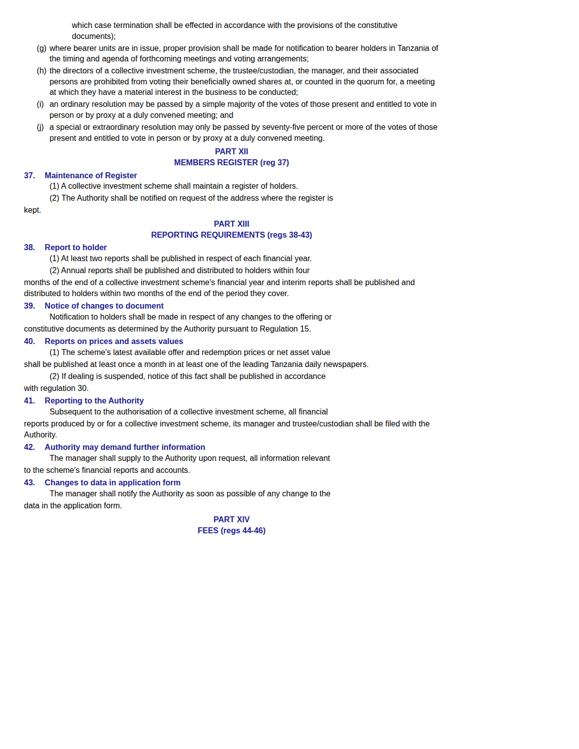which case termination shall be effected in accordance with the provisions of the constitutive documents);
(g) where bearer units are in issue, proper provision shall be made for notification to bearer holders in Tanzania of the timing and agenda of forthcoming meetings and voting arrangements;
(h) the directors of a collective investment scheme, the trustee/custodian, the manager, and their associated persons are prohibited from voting their beneficially owned shares at, or counted in the quorum for, a meeting at which they have a material interest in the business to be conducted;
(i) an ordinary resolution may be passed by a simple majority of the votes of those present and entitled to vote in person or by proxy at a duly convened meeting; and
(j) a special or extraordinary resolution may only be passed by seventy-five percent or more of the votes of those present and entitled to vote in person or by proxy at a duly convened meeting.
PART XII
MEMBERS REGISTER (reg 37)
37. Maintenance of Register
(1) A collective investment scheme shall maintain a register of holders.
(2) The Authority shall be notified on request of the address where the register is
kept.
PART XIII
REPORTING REQUIREMENTS (regs 38-43)
38. Report to holder
(1) At least two reports shall be published in respect of each financial year.
(2) Annual reports shall be published and distributed to holders within four
months of the end of a collective investment scheme's financial year and interim reports shall be published and distributed to holders within two months of the end of the period they cover.
39. Notice of changes to document
Notification to holders shall be made in respect of any changes to the offering or
constitutive documents as determined by the Authority pursuant to Regulation 15.
40. Reports on prices and assets values
(1) The scheme's latest available offer and redemption prices or net asset value
shall be published at least once a month in at least one of the leading Tanzania daily newspapers.
(2) If dealing is suspended, notice of this fact shall be published in accordance
with regulation 30.
41. Reporting to the Authority
Subsequent to the authorisation of a collective investment scheme, all financial
reports produced by or for a collective investment scheme, its manager and trustee/custodian shall be filed with the Authority.
42. Authority may demand further information
The manager shall supply to the Authority upon request, all information relevant
to the scheme's financial reports and accounts.
43. Changes to data in application form
The manager shall notify the Authority as soon as possible of any change to the
data in the application form.
PART XIV
FEES (regs 44-46)